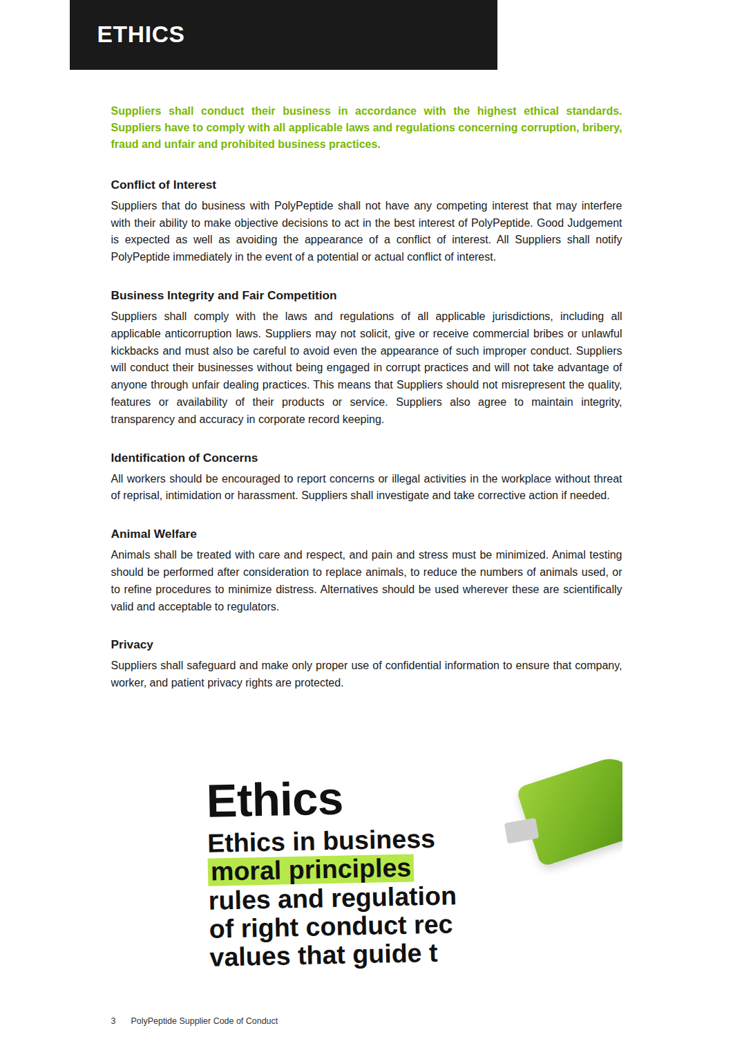ETHICS
Suppliers shall conduct their business in accordance with the highest ethical standards. Suppliers have to comply with all applicable laws and regulations concerning corruption, bribery, fraud and unfair and prohibited business practices.
Conflict of Interest
Suppliers that do business with PolyPeptide shall not have any competing interest that may interfere with their ability to make objective decisions to act in the best interest of PolyPeptide. Good Judgement is expected as well as avoiding the appearance of a conflict of interest. All Suppliers shall notify PolyPeptide immediately in the event of a potential or actual conflict of interest.
Business Integrity and Fair Competition
Suppliers shall comply with the laws and regulations of all applicable jurisdictions, including all applicable anticorruption laws. Suppliers may not solicit, give or receive commercial bribes or unlawful kickbacks and must also be careful to avoid even the appearance of such improper conduct. Suppliers will conduct their businesses without being engaged in corrupt practices and will not take advantage of anyone through unfair dealing practices. This means that Suppliers should not misrepresent the quality, features or availability of their products or service. Suppliers also agree to maintain integrity, transparency and accuracy in corporate record keeping.
Identification of Concerns
All workers should be encouraged to report concerns or illegal activities in the workplace without threat of reprisal, intimidation or harassment. Suppliers shall investigate and take corrective action if needed.
Animal Welfare
Animals shall be treated with care and respect, and pain and stress must be minimized. Animal testing should be performed after consideration to replace animals, to reduce the numbers of animals used, or to refine procedures to minimize distress. Alternatives should be used wherever these are scientifically valid and acceptable to regulators.
Privacy
Suppliers shall safeguard and make only proper use of confidential information to ensure that company, worker, and patient privacy rights are protected.
Ethics
Ethics in business
moral principles
rules and regulation
of right conduct rec
values that guide t
3 PolyPeptide Supplier Code of Conduct